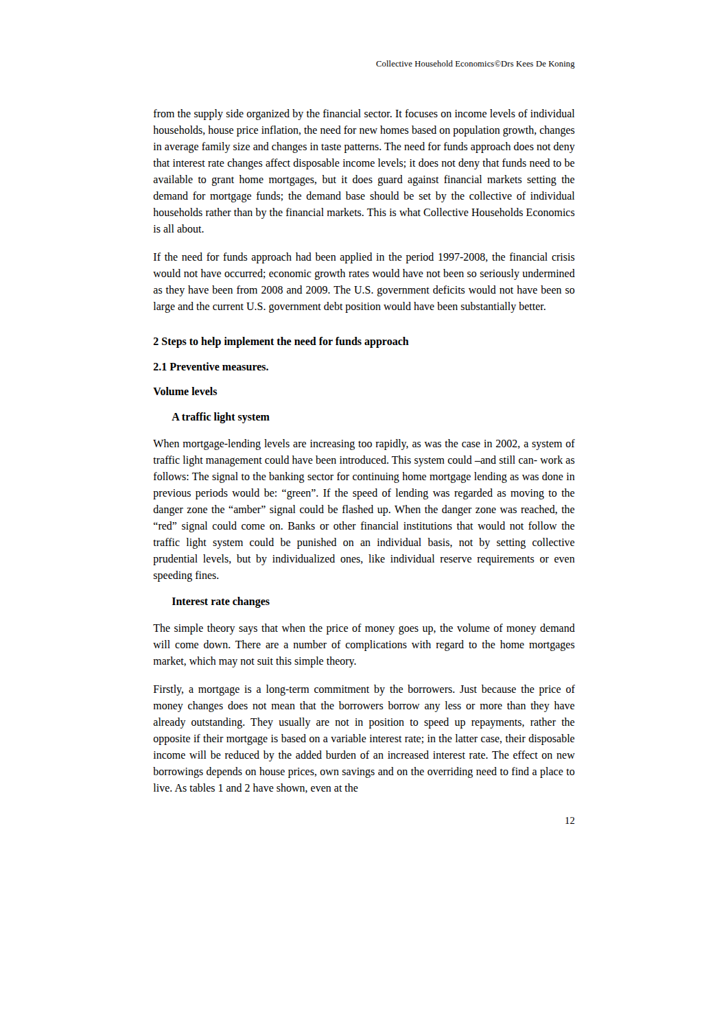Collective Household Economics©Drs Kees De Koning
from the supply side organized by the financial sector. It focuses on income levels of individual households, house price inflation, the need for new homes based on population growth, changes in average family size and changes in taste patterns. The need for funds approach does not deny that interest rate changes affect disposable income levels; it does not deny that funds need to be available to grant home mortgages, but it does guard against financial markets setting the demand for mortgage funds; the demand base should be set by the collective of individual households rather than by the financial markets. This is what Collective Households Economics is all about.
If the need for funds approach had been applied in the period 1997-2008, the financial crisis would not have occurred; economic growth rates would have not been so seriously undermined as they have been from 2008 and 2009. The U.S. government deficits would not have been so large and the current U.S. government debt position would have been substantially better.
2 Steps to help implement the need for funds approach
2.1 Preventive measures.
Volume levels
A traffic light system
When mortgage-lending levels are increasing too rapidly, as was the case in 2002, a system of traffic light management could have been introduced. This system could –and still can- work as follows: The signal to the banking sector for continuing home mortgage lending as was done in previous periods would be: “green”. If the speed of lending was regarded as moving to the danger zone the “amber” signal could be flashed up. When the danger zone was reached, the “red” signal could come on. Banks or other financial institutions that would not follow the traffic light system could be punished on an individual basis, not by setting collective prudential levels, but by individualized ones, like individual reserve requirements or even speeding fines.
Interest rate changes
The simple theory says that when the price of money goes up, the volume of money demand will come down. There are a number of complications with regard to the home mortgages market, which may not suit this simple theory.
Firstly, a mortgage is a long-term commitment by the borrowers. Just because the price of money changes does not mean that the borrowers borrow any less or more than they have already outstanding. They usually are not in position to speed up repayments, rather the opposite if their mortgage is based on a variable interest rate; in the latter case, their disposable income will be reduced by the added burden of an increased interest rate. The effect on new borrowings depends on house prices, own savings and on the overriding need to find a place to live. As tables 1 and 2 have shown, even at the
12